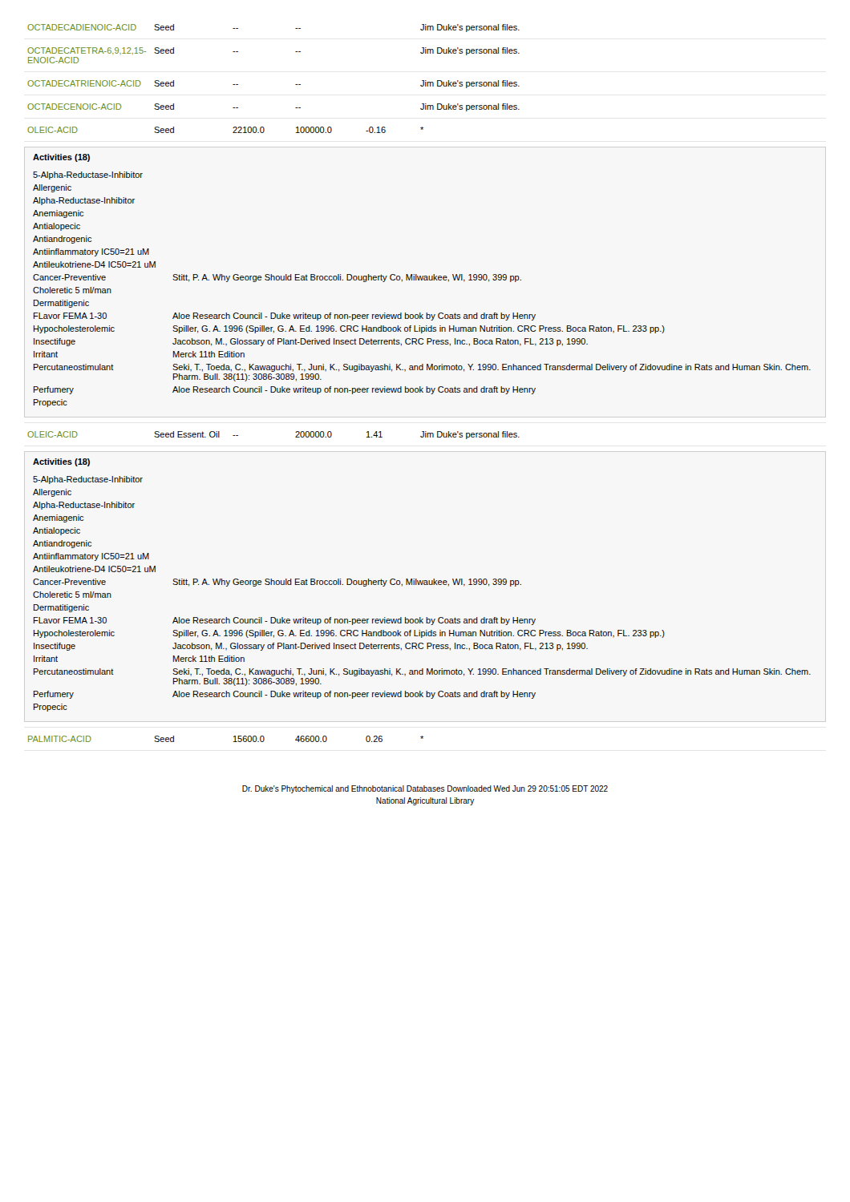| OCTADECADIENOIC-ACID | Seed | -- | -- | | Jim Duke's personal files. |
| OCTADECATETRA-6,9,12,15-ENOIC-ACID | Seed | -- | -- | | Jim Duke's personal files. |
| OCTADECATRIENOIC-ACID | Seed | -- | -- | | Jim Duke's personal files. |
| OCTADECENOIC-ACID | Seed | -- | -- | | Jim Duke's personal files. |
| OLEIC-ACID | Seed | 22100.0 | 100000.0 | -0.16 | * |
| Activities (18) / 5-Alpha-Reductase-Inhibitor / / / Allergenic / / / Alpha-Reductase-Inhibitor / / / Anemiagenic / / / Antialopecic / / / Antiandrogenic / / / Antiinflammatory IC50=21 uM / / / Antileukotriene-D4 IC50=21 uM / / / Cancer-Preventive / Stitt, P. A. Why George Should Eat Broccoli. Dougherty Co, Milwaukee, WI, 1990, 399 pp. / / Choleretic 5 ml/man / / / Dermatitigenic / / / FLavor FEMA 1-30 / Aloe Research Council - Duke writeup of non-peer reviewd book by Coats and draft by Henry / / Hypocholesterolemic / Spiller, G. A. 1996 (Spiller, G. A. Ed. 1996. CRC Handbook of Lipids in Human Nutrition. CRC Press. Boca Raton, FL. 233 pp.) / / Insectifuge / Jacobson, M., Glossary of Plant-Derived Insect Deterrents, CRC Press, Inc., Boca Raton, FL, 213 p, 1990. / / Irritant / Merck 11th Edition / / Percutaneostimulant / Seki, T., Toeda, C., Kawaguchi, T., Juni, K., Sugibayashi, K., and Morimoto, Y. 1990. Enhanced Transdermal Delivery of Zidovudine in Rats and Human Skin. Chem. Pharm. Bull. 38(11): 3086-3089, 1990. / / Perfumery / Aloe Research Council - Duke writeup of non-peer reviewd book by Coats and draft by Henry / / Propecic / / |
| OLEIC-ACID | Seed Essent. Oil | -- | 200000.0 | 1.41 | Jim Duke's personal files. |
| Activities (18) / 5-Alpha-Reductase-Inhibitor / / / Allergenic / / / Alpha-Reductase-Inhibitor / / / Anemiagenic / / / Antialopecic / / / Antiandrogenic / / / Antiinflammatory IC50=21 uM / / / Antileukotriene-D4 IC50=21 uM / / / Cancer-Preventive / Stitt, P. A. Why George Should Eat Broccoli. Dougherty Co, Milwaukee, WI, 1990, 399 pp. / / Choleretic 5 ml/man / / / Dermatitigenic / / / FLavor FEMA 1-30 / Aloe Research Council - Duke writeup of non-peer reviewd book by Coats and draft by Henry / / Hypocholesterolemic / Spiller, G. A. 1996 (Spiller, G. A. Ed. 1996. CRC Handbook of Lipids in Human Nutrition. CRC Press. Boca Raton, FL. 233 pp.) / / Insectifuge / Jacobson, M., Glossary of Plant-Derived Insect Deterrents, CRC Press, Inc., Boca Raton, FL, 213 p, 1990. / / Irritant / Merck 11th Edition / / Percutaneostimulant / Seki, T., Toeda, C., Kawaguchi, T., Juni, K., Sugibayashi, K., and Morimoto, Y. 1990. Enhanced Transdermal Delivery of Zidovudine in Rats and Human Skin. Chem. Pharm. Bull. 38(11): 3086-3089, 1990. / / Perfumery / Aloe Research Council - Duke writeup of non-peer reviewd book by Coats and draft by Henry / / Propecic / / |
| PALMITIC-ACID | Seed | 15600.0 | 46600.0 | 0.26 | * |
Dr. Duke's Phytochemical and Ethnobotanical Databases Downloaded Wed Jun 29 20:51:05 EDT 2022
National Agricultural Library